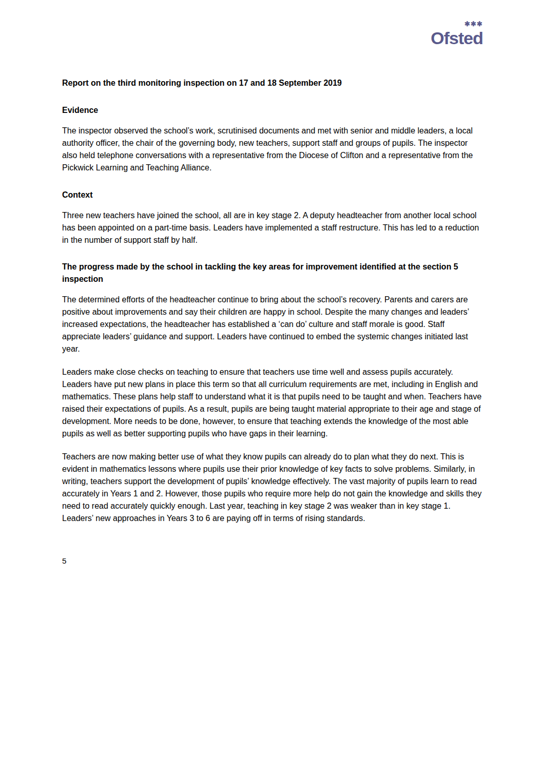✱✱✱ Ofsted
Report on the third monitoring inspection on 17 and 18 September 2019
Evidence
The inspector observed the school’s work, scrutinised documents and met with senior and middle leaders, a local authority officer, the chair of the governing body, new teachers, support staff and groups of pupils. The inspector also held telephone conversations with a representative from the Diocese of Clifton and a representative from the Pickwick Learning and Teaching Alliance.
Context
Three new teachers have joined the school, all are in key stage 2. A deputy headteacher from another local school has been appointed on a part-time basis. Leaders have implemented a staff restructure. This has led to a reduction in the number of support staff by half.
The progress made by the school in tackling the key areas for improvement identified at the section 5 inspection
The determined efforts of the headteacher continue to bring about the school’s recovery. Parents and carers are positive about improvements and say their children are happy in school. Despite the many changes and leaders’ increased expectations, the headteacher has established a ‘can do’ culture and staff morale is good. Staff appreciate leaders’ guidance and support. Leaders have continued to embed the systemic changes initiated last year.
Leaders make close checks on teaching to ensure that teachers use time well and assess pupils accurately. Leaders have put new plans in place this term so that all curriculum requirements are met, including in English and mathematics. These plans help staff to understand what it is that pupils need to be taught and when. Teachers have raised their expectations of pupils. As a result, pupils are being taught material appropriate to their age and stage of development. More needs to be done, however, to ensure that teaching extends the knowledge of the most able pupils as well as better supporting pupils who have gaps in their learning.
Teachers are now making better use of what they know pupils can already do to plan what they do next. This is evident in mathematics lessons where pupils use their prior knowledge of key facts to solve problems. Similarly, in writing, teachers support the development of pupils’ knowledge effectively. The vast majority of pupils learn to read accurately in Years 1 and 2. However, those pupils who require more help do not gain the knowledge and skills they need to read accurately quickly enough. Last year, teaching in key stage 2 was weaker than in key stage 1. Leaders’ new approaches in Years 3 to 6 are paying off in terms of rising standards.
5